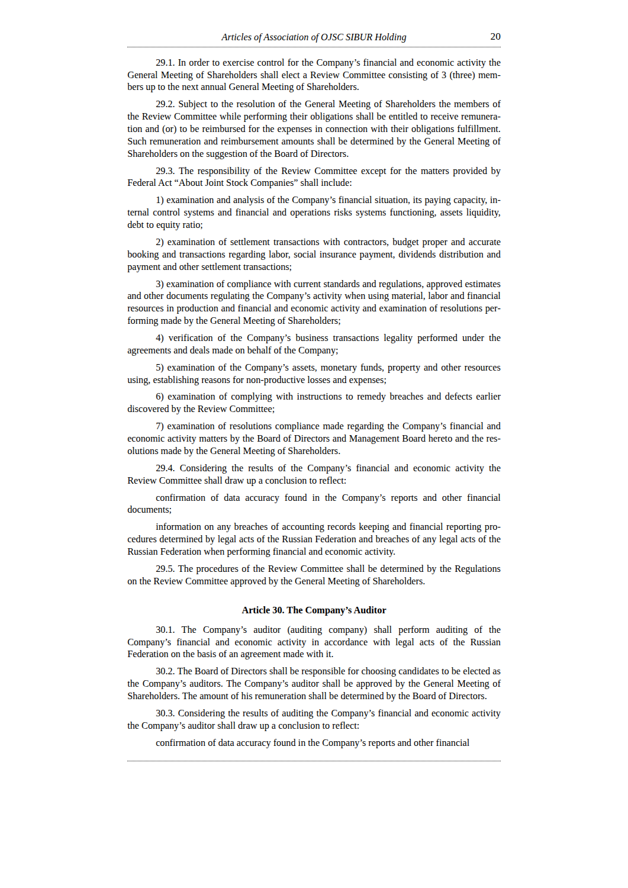Articles of Association of OJSC SIBUR Holding 20
29.1. In order to exercise control for the Company’s financial and economic activity the General Meeting of Shareholders shall elect a Review Committee consisting of 3 (three) members up to the next annual General Meeting of Shareholders.
29.2. Subject to the resolution of the General Meeting of Shareholders the members of the Review Committee while performing their obligations shall be entitled to receive remuneration and (or) to be reimbursed for the expenses in connection with their obligations fulfillment. Such remuneration and reimbursement amounts shall be determined by the General Meeting of Shareholders on the suggestion of the Board of Directors.
29.3. The responsibility of the Review Committee except for the matters provided by Federal Act “About Joint Stock Companies” shall include:
1) examination and analysis of the Company’s financial situation, its paying capacity, internal control systems and financial and operations risks systems functioning, assets liquidity, debt to equity ratio;
2) examination of settlement transactions with contractors, budget proper and accurate booking and transactions regarding labor, social insurance payment, dividends distribution and payment and other settlement transactions;
3) examination of compliance with current standards and regulations, approved estimates and other documents regulating the Company’s activity when using material, labor and financial resources in production and financial and economic activity and examination of resolutions performing made by the General Meeting of Shareholders;
4) verification of the Company’s business transactions legality performed under the agreements and deals made on behalf of the Company;
5) examination of the Company’s assets, monetary funds, property and other resources using, establishing reasons for non-productive losses and expenses;
6) examination of complying with instructions to remedy breaches and defects earlier discovered by the Review Committee;
7) examination of resolutions compliance made regarding the Company’s financial and economic activity matters by the Board of Directors and Management Board hereto and the resolutions made by the General Meeting of Shareholders.
29.4. Considering the results of the Company’s financial and economic activity the Review Committee shall draw up a conclusion to reflect:
confirmation of data accuracy found in the Company’s reports and other financial documents;
information on any breaches of accounting records keeping and financial reporting procedures determined by legal acts of the Russian Federation and breaches of any legal acts of the Russian Federation when performing financial and economic activity.
29.5. The procedures of the Review Committee shall be determined by the Regulations on the Review Committee approved by the General Meeting of Shareholders.
Article 30. The Company’s Auditor
30.1. The Company’s auditor (auditing company) shall perform auditing of the Company’s financial and economic activity in accordance with legal acts of the Russian Federation on the basis of an agreement made with it.
30.2. The Board of Directors shall be responsible for choosing candidates to be elected as the Company’s auditors. The Company’s auditor shall be approved by the General Meeting of Shareholders. The amount of his remuneration shall be determined by the Board of Directors.
30.3. Considering the results of auditing the Company’s financial and economic activity the Company’s auditor shall draw up a conclusion to reflect:
confirmation of data accuracy found in the Company’s reports and other financial